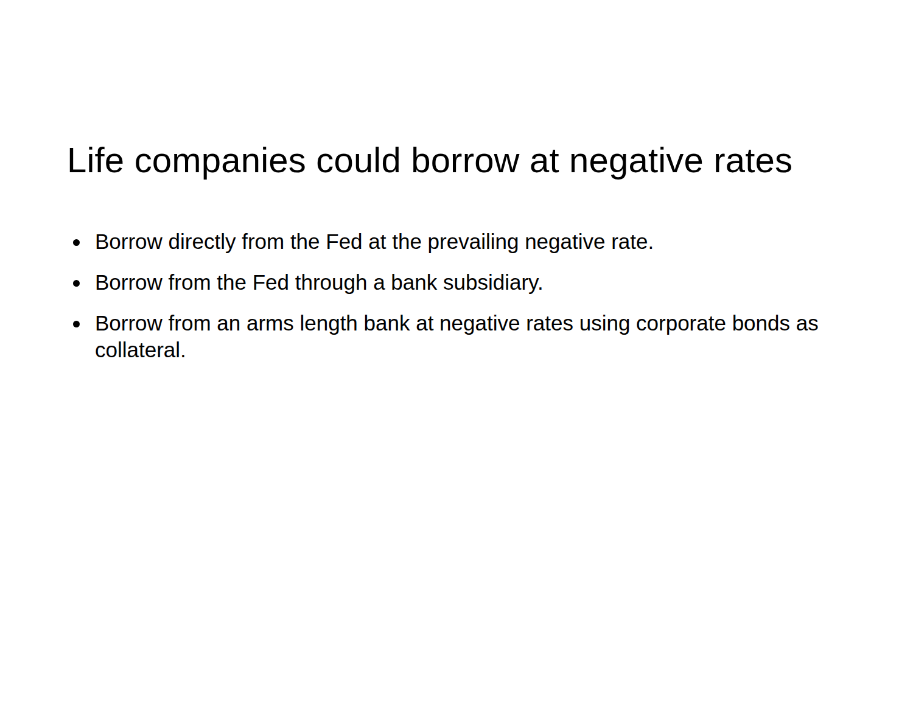Life companies could borrow at negative rates
Borrow directly from the Fed at the prevailing negative rate.
Borrow from the Fed through a bank subsidiary.
Borrow from an arms length bank at negative rates using corporate bonds as collateral.